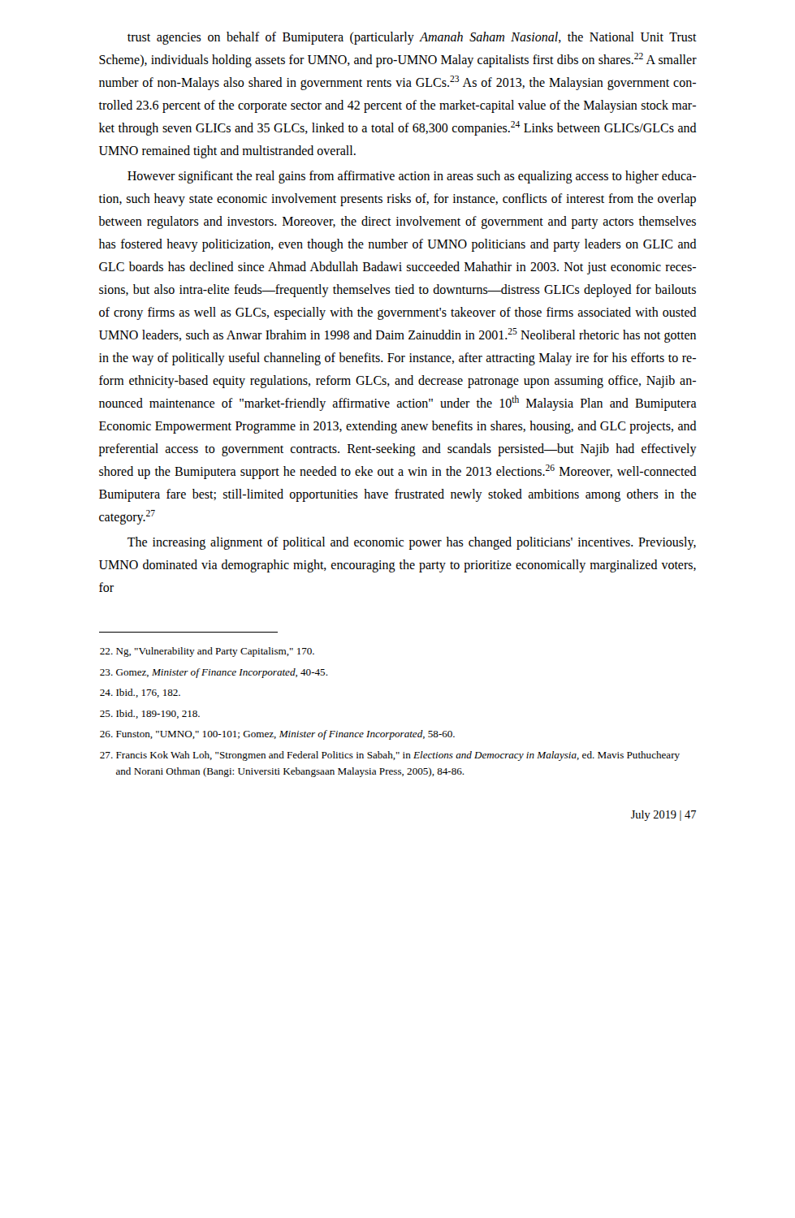trust agencies on behalf of Bumiputera (particularly Amanah Saham Nasional, the National Unit Trust Scheme), individuals holding assets for UMNO, and pro-UMNO Malay capitalists first dibs on shares.22 A smaller number of non-Malays also shared in government rents via GLCs.23 As of 2013, the Malaysian government controlled 23.6 percent of the corporate sector and 42 percent of the market-capital value of the Malaysian stock market through seven GLICs and 35 GLCs, linked to a total of 68,300 companies.24 Links between GLICs/GLCs and UMNO remained tight and multistranded overall.
However significant the real gains from affirmative action in areas such as equalizing access to higher education, such heavy state economic involvement presents risks of, for instance, conflicts of interest from the overlap between regulators and investors. Moreover, the direct involvement of government and party actors themselves has fostered heavy politicization, even though the number of UMNO politicians and party leaders on GLIC and GLC boards has declined since Ahmad Abdullah Badawi succeeded Mahathir in 2003. Not just economic recessions, but also intra-elite feuds—frequently themselves tied to downturns—distress GLICs deployed for bailouts of crony firms as well as GLCs, especially with the government's takeover of those firms associated with ousted UMNO leaders, such as Anwar Ibrahim in 1998 and Daim Zainuddin in 2001.25 Neoliberal rhetoric has not gotten in the way of politically useful channeling of benefits. For instance, after attracting Malay ire for his efforts to reform ethnicity-based equity regulations, reform GLCs, and decrease patronage upon assuming office, Najib announced maintenance of "market-friendly affirmative action" under the 10th Malaysia Plan and Bumiputera Economic Empowerment Programme in 2013, extending anew benefits in shares, housing, and GLC projects, and preferential access to government contracts. Rent-seeking and scandals persisted—but Najib had effectively shored up the Bumiputera support he needed to eke out a win in the 2013 elections.26 Moreover, well-connected Bumiputera fare best; still-limited opportunities have frustrated newly stoked ambitions among others in the category.27
The increasing alignment of political and economic power has changed politicians' incentives. Previously, UMNO dominated via demographic might, encouraging the party to prioritize economically marginalized voters, for
Ng, "Vulnerability and Party Capitalism," 170.
Gomez, Minister of Finance Incorporated, 40-45.
Ibid., 176, 182.
Ibid., 189-190, 218.
Funston, "UMNO," 100-101; Gomez, Minister of Finance Incorporated, 58-60.
Francis Kok Wah Loh, "Strongmen and Federal Politics in Sabah," in Elections and Democracy in Malaysia, ed. Mavis Puthucheary and Norani Othman (Bangi: Universiti Kebangsaan Malaysia Press, 2005), 84-86.
July 2019 | 47